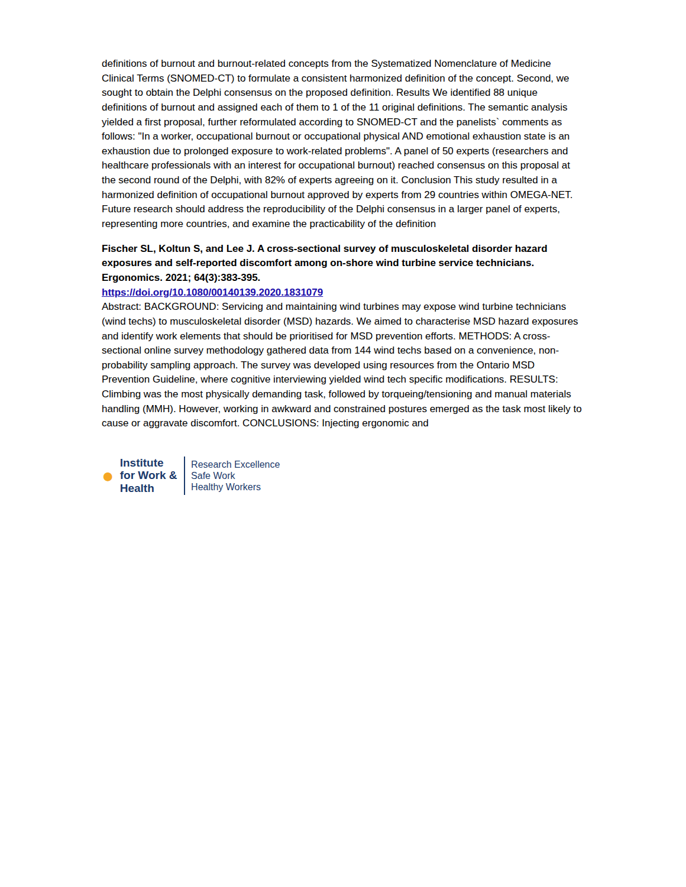definitions of burnout and burnout-related concepts from the Systematized Nomenclature of Medicine Clinical Terms (SNOMED-CT) to formulate a consistent harmonized definition of the concept. Second, we sought to obtain the Delphi consensus on the proposed definition. Results We identified 88 unique definitions of burnout and assigned each of them to 1 of the 11 original definitions. The semantic analysis yielded a first proposal, further reformulated according to SNOMED-CT and the panelists` comments as follows: "In a worker, occupational burnout or occupational physical AND emotional exhaustion state is an exhaustion due to prolonged exposure to work-related problems". A panel of 50 experts (researchers and healthcare professionals with an interest for occupational burnout) reached consensus on this proposal at the second round of the Delphi, with 82% of experts agreeing on it. Conclusion This study resulted in a harmonized definition of occupational burnout approved by experts from 29 countries within OMEGA-NET. Future research should address the reproducibility of the Delphi consensus in a larger panel of experts, representing more countries, and examine the practicability of the definition
Fischer SL, Koltun S, and Lee J. A cross-sectional survey of musculoskeletal disorder hazard exposures and self-reported discomfort among on-shore wind turbine service technicians. Ergonomics. 2021; 64(3):383-395.
https://doi.org/10.1080/00140139.2020.1831079
Abstract: BACKGROUND: Servicing and maintaining wind turbines may expose wind turbine technicians (wind techs) to musculoskeletal disorder (MSD) hazards. We aimed to characterise MSD hazard exposures and identify work elements that should be prioritised for MSD prevention efforts. METHODS: A cross-sectional online survey methodology gathered data from 144 wind techs based on a convenience, non-probability sampling approach. The survey was developed using resources from the Ontario MSD Prevention Guideline, where cognitive interviewing yielded wind tech specific modifications. RESULTS: Climbing was the most physically demanding task, followed by torqueing/tensioning and manual materials handling (MMH). However, working in awkward and constrained postures emerged as the task most likely to cause or aggravate discomfort. CONCLUSIONS: Injecting ergonomic and
● Institute
for Work &
Health Research Excellence
Safe Work
Healthy Workers